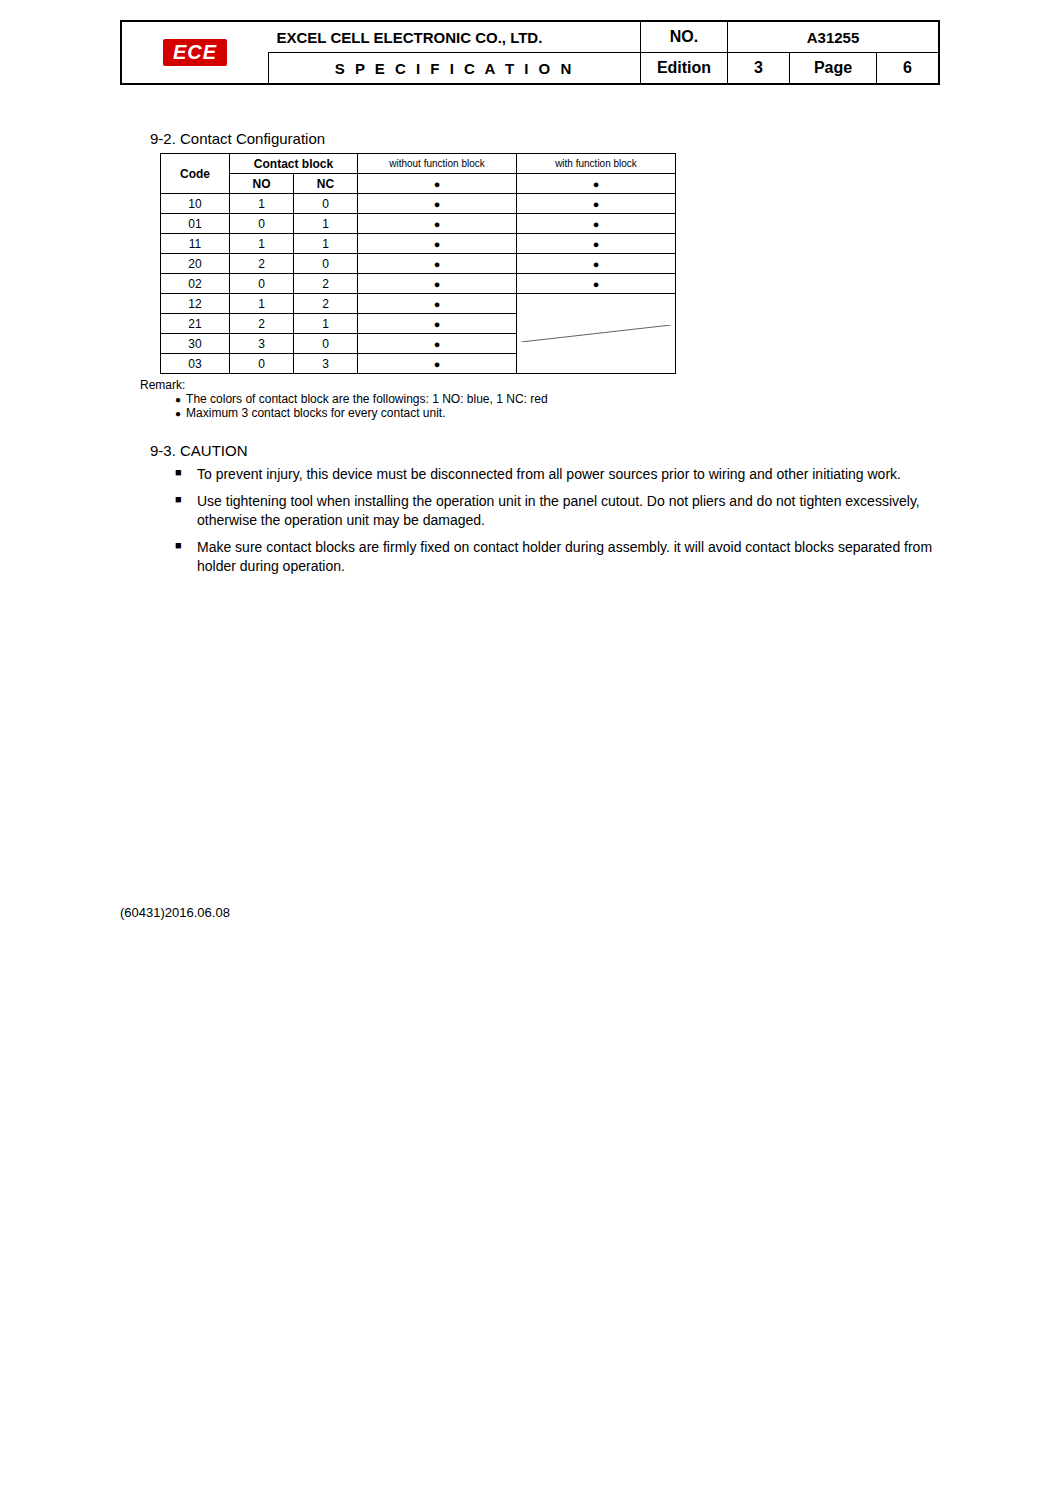| ECE | EXCEL CELL ELECTRONIC CO., LTD. | NO. | A31255 |
| S P E C I F I C A T I O N | Edition | 3 | Page | 6 |
9-2. Contact Configuration
| Code | Contact block | without function block | with function block |
| --- | --- | --- | --- |
| NO | NC | | |
| 10 | 1 | 0 | | |
| 01 | 0 | 1 | | |
| 11 | 1 | 1 | | |
| 20 | 2 | 0 | | |
| 02 | 0 | 2 | | |
| 12 | 1 | 2 | | |
| 21 | 2 | 1 | |
| 30 | 3 | 0 | |
| 03 | 0 | 3 | |
Remark:
The colors of contact block are the followings: 1 NO: blue, 1 NC: red
Maximum 3 contact blocks for every contact unit.
9-3. CAUTION
To prevent injury, this device must be disconnected from all power sources prior to wiring and other initiating work.
Use tightening tool when installing the operation unit in the panel cutout. Do not pliers and do not tighten excessively, otherwise the operation unit may be damaged.
Make sure contact blocks are firmly fixed on contact holder during assembly. it will avoid contact blocks separated from holder during operation.
(60431)2016.06.08